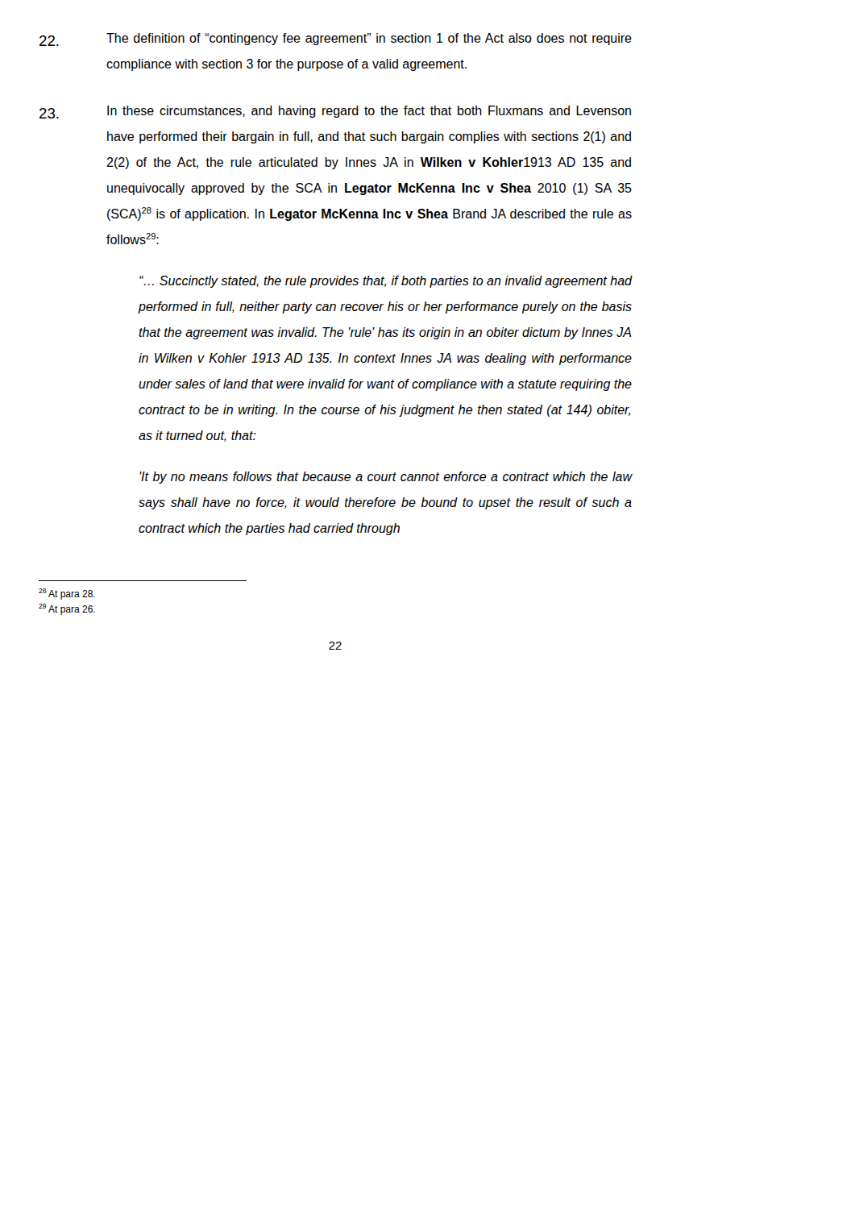22. The definition of “contingency fee agreement” in section 1 of the Act also does not require compliance with section 3 for the purpose of a valid agreement.
23. In these circumstances, and having regard to the fact that both Fluxmans and Levenson have performed their bargain in full, and that such bargain complies with sections 2(1) and 2(2) of the Act, the rule articulated by Innes JA in Wilken v Kohler1913 AD 135 and unequivocally approved by the SCA in Legator McKenna Inc v Shea 2010 (1) SA 35 (SCA)28 is of application. In Legator McKenna Inc v Shea Brand JA described the rule as follows29:
“… Succinctly stated, the rule provides that, if both parties to an invalid agreement had performed in full, neither party can recover his or her performance purely on the basis that the agreement was invalid. The 'rule' has its origin in an obiter dictum by Innes JA in Wilken v Kohler 1913 AD 135. In context Innes JA was dealing with performance under sales of land that were invalid for want of compliance with a statute requiring the contract to be in writing. In the course of his judgment he then stated (at 144) obiter, as it turned out, that:
'It by no means follows that because a court cannot enforce a contract which the law says shall have no force, it would therefore be bound to upset the result of such a contract which the parties had carried through
28 At para 28.
29 At para 26.
22